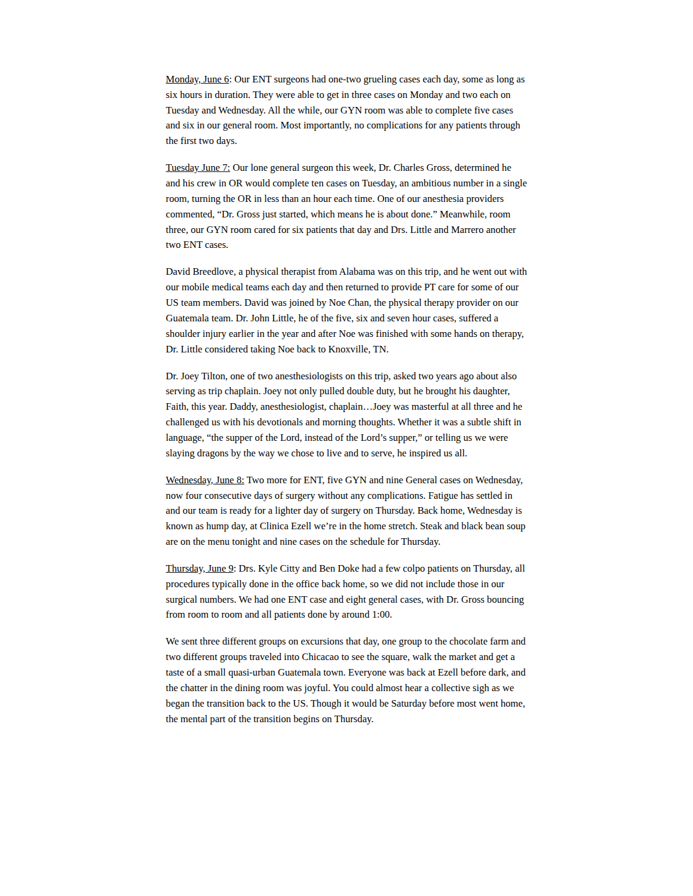Monday, June 6: Our ENT surgeons had one-two grueling cases each day, some as long as six hours in duration. They were able to get in three cases on Monday and two each on Tuesday and Wednesday. All the while, our GYN room was able to complete five cases and six in our general room. Most importantly, no complications for any patients through the first two days.
Tuesday June 7: Our lone general surgeon this week, Dr. Charles Gross, determined he and his crew in OR would complete ten cases on Tuesday, an ambitious number in a single room, turning the OR in less than an hour each time. One of our anesthesia providers commented, “Dr. Gross just started, which means he is about done.” Meanwhile, room three, our GYN room cared for six patients that day and Drs. Little and Marrero another two ENT cases.
David Breedlove, a physical therapist from Alabama was on this trip, and he went out with our mobile medical teams each day and then returned to provide PT care for some of our US team members. David was joined by Noe Chan, the physical therapy provider on our Guatemala team. Dr. John Little, he of the five, six and seven hour cases, suffered a shoulder injury earlier in the year and after Noe was finished with some hands on therapy, Dr. Little considered taking Noe back to Knoxville, TN.
Dr. Joey Tilton, one of two anesthesiologists on this trip, asked two years ago about also serving as trip chaplain. Joey not only pulled double duty, but he brought his daughter, Faith, this year. Daddy, anesthesiologist, chaplain…Joey was masterful at all three and he challenged us with his devotionals and morning thoughts. Whether it was a subtle shift in language, “the supper of the Lord, instead of the Lord’s supper,” or telling us we were slaying dragons by the way we chose to live and to serve, he inspired us all.
Wednesday, June 8: Two more for ENT, five GYN and nine General cases on Wednesday, now four consecutive days of surgery without any complications. Fatigue has settled in and our team is ready for a lighter day of surgery on Thursday. Back home, Wednesday is known as hump day, at Clinica Ezell we’re in the home stretch. Steak and black bean soup are on the menu tonight and nine cases on the schedule for Thursday.
Thursday, June 9: Drs. Kyle Citty and Ben Doke had a few colpo patients on Thursday, all procedures typically done in the office back home, so we did not include those in our surgical numbers. We had one ENT case and eight general cases, with Dr. Gross bouncing from room to room and all patients done by around 1:00.
We sent three different groups on excursions that day, one group to the chocolate farm and two different groups traveled into Chicacao to see the square, walk the market and get a taste of a small quasi-urban Guatemala town. Everyone was back at Ezell before dark, and the chatter in the dining room was joyful. You could almost hear a collective sigh as we began the transition back to the US. Though it would be Saturday before most went home, the mental part of the transition begins on Thursday.